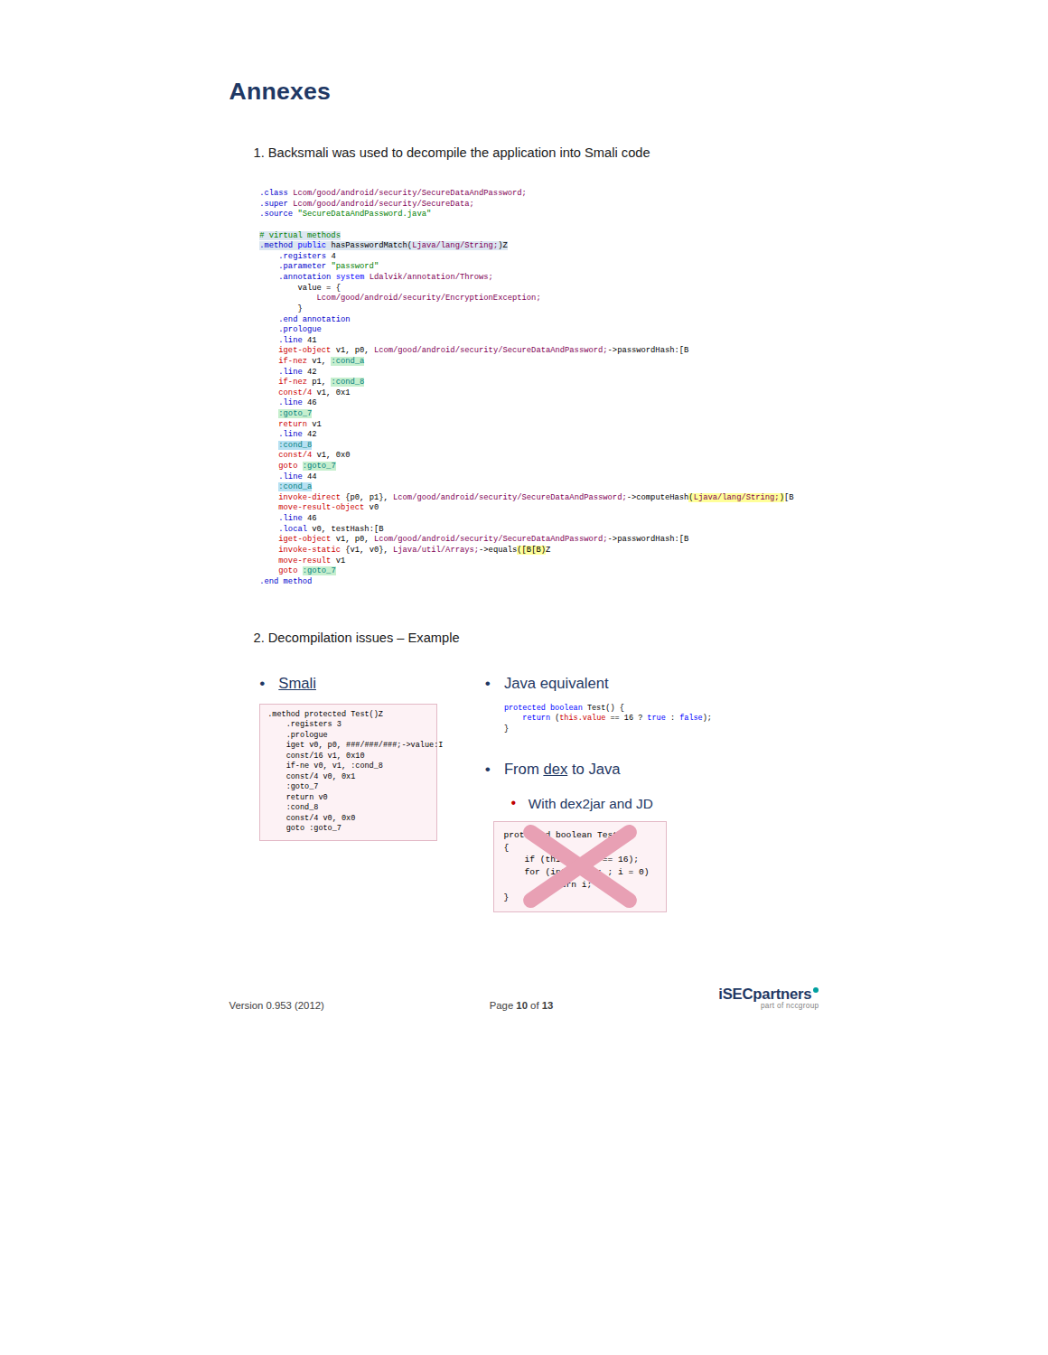Annexes
Backsmali was used to decompile the application into Smali code
.class Lcom/good/android/security/SecureDataAndPassword;
.super Lcom/good/android/security/SecureData;
.source "SecureDataAndPassword.java"

# virtual methods
.method public hasPasswordMatch(Ljava/lang/String;)Z
    .registers 4
    .parameter "password"
    .annotation system Ldalvik/annotation/Throws;
        value = {
            Lcom/good/android/security/EncryptionException;
        }
    .end annotation
    .prologue
    .line 41
    iget-object v1, p0, Lcom/good/android/security/SecureDataAndPassword;->passwordHash:[B
    if-nez v1, :cond_a
    .line 42
    if-nez p1, :cond_8
    const/4 v1, 0x1
    .line 46
    :goto_7
    return v1
    .line 42
    :cond_8
    const/4 v1, 0x0
    goto :goto_7
    .line 44
    :cond_a
    invoke-direct {p0, p1}, Lcom/good/android/security/SecureDataAndPassword;->computeHash(Ljava/lang/String;)[B
    move-result-object v0
    .line 46
    .local v0, testHash:[B
    iget-object v1, p0, Lcom/good/android/security/SecureDataAndPassword;->passwordHash:[B
    invoke-static {v1, v0}, Ljava/util/Arrays;->equals([B[B) Z
    move-result v1
    goto :goto_7
.end method
Decompilation issues – Example
Smali
.method protected Test()Z
    .registers 3
    .prologue
    iget v0, p0, ###/###/###;->value:I
    const/16 v1, 0x10
    if-ne v0, v1, :cond_8
    const/4 v0, 0x1
    :goto_7
    return v0
    :cond_8
    const/4 v0, 0x0
    goto :goto_7
Java equivalent
protected boolean Test() {
    return (this.value == 16 ? true : false);
}
From dex to Java
With dex2jar and JD
protected boolean Test()
{
    if (this.value == 16);
    for (int i = 1; ; i = 0)
        return i;
}
Version 0.953 (2012)
Page 10 of 13
iSEC partners
part of nccgroup